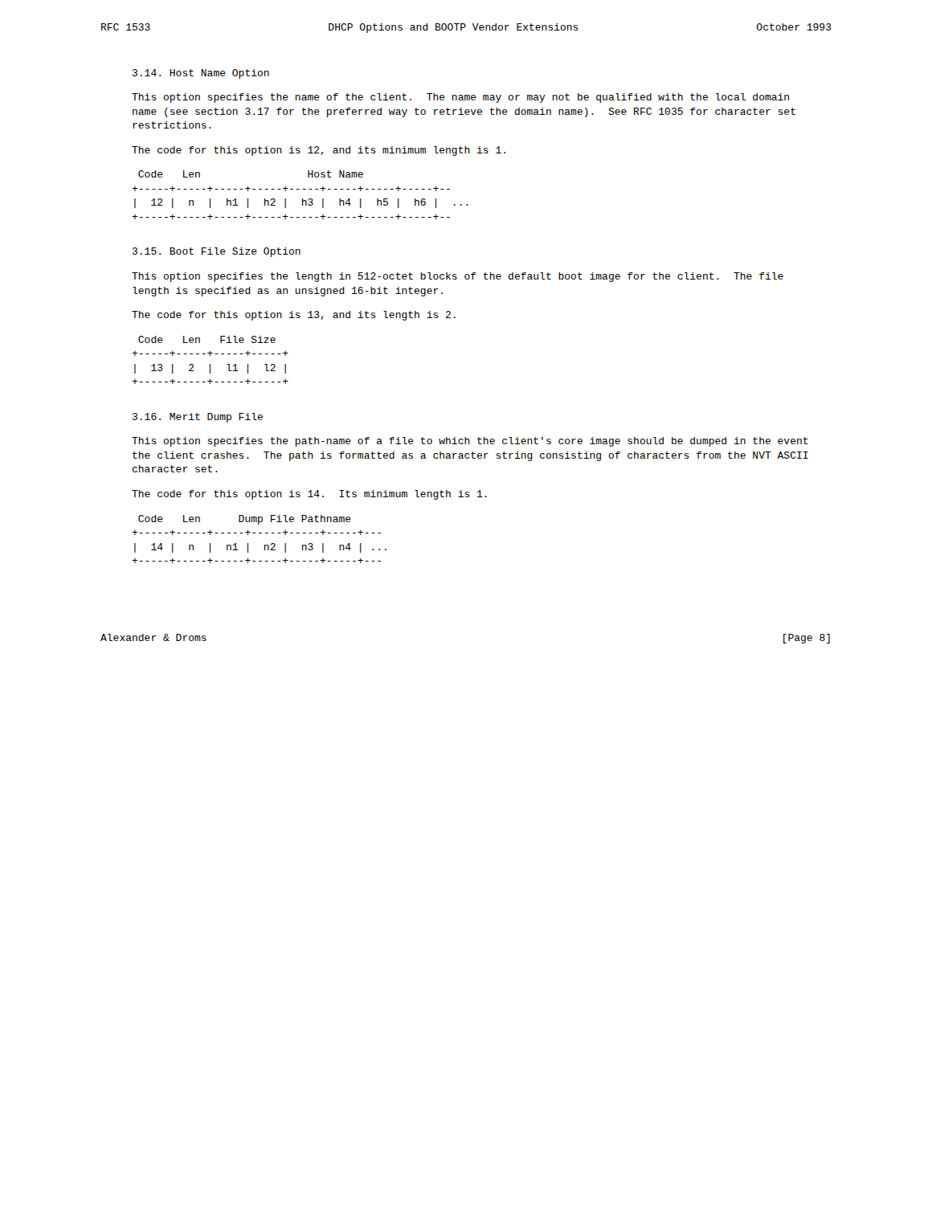RFC 1533 DHCP Options and BOOTP Vendor Extensions October 1993
3.14. Host Name Option
This option specifies the name of the client. The name may or may not be qualified with the local domain name (see section 3.17 for the preferred way to retrieve the domain name). See RFC 1035 for character set restrictions.
The code for this option is 12, and its minimum length is 1.
 Code   Len                 Host Name
+-----+-----+-----+-----+-----+-----+-----+-----+--
|  12 |  n  |  h1 |  h2 |  h3 |  h4 |  h5 |  h6 |  ...
+-----+-----+-----+-----+-----+-----+-----+-----+--
3.15. Boot File Size Option
This option specifies the length in 512-octet blocks of the default boot image for the client. The file length is specified as an unsigned 16-bit integer.
The code for this option is 13, and its length is 2.
 Code   Len   File Size
+-----+-----+-----+-----+
|  13 |  2  |  l1 |  l2 |
+-----+-----+-----+-----+
3.16. Merit Dump File
This option specifies the path-name of a file to which the client's core image should be dumped in the event the client crashes. The path is formatted as a character string consisting of characters from the NVT ASCII character set.
The code for this option is 14. Its minimum length is 1.
 Code   Len      Dump File Pathname
+-----+-----+-----+-----+-----+-----+---
|  14 |  n  |  n1 |  n2 |  n3 |  n4 | ...
+-----+-----+-----+-----+-----+-----+---
Alexander & Droms [Page 8]